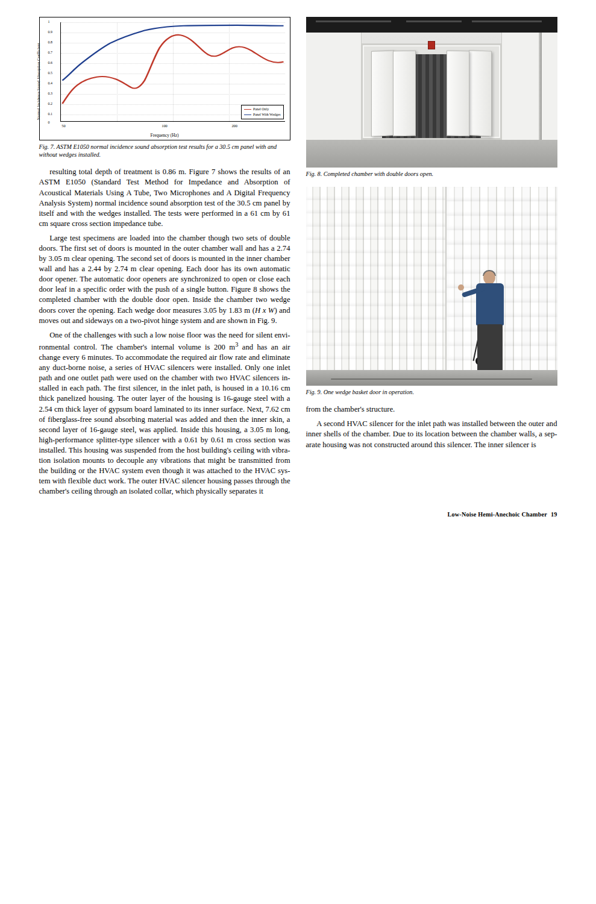Normal Incidence Sound Absorption Coefficient
1
0.9
0.8
0.7
0.6
0.5
0.4
0.3
0.2
0.1
0
50
100
200
Frequency (Hz)
Panel Only
Panel With Wedges
Fig. 7. ASTM E1050 normal incidence sound absorption test results for a 30.5 cm panel with and without wedges installed.
resulting total depth of treatment is 0.86 m. Figure 7 shows the results of an ASTM E1050 (Standard Test Method for Impedance and Absorption of Acoustical Materials Using A Tube, Two Microphones and A Digital Frequency Analysis System) normal incidence sound absorption test of the 30.5 cm panel by itself and with the wedges installed. The tests were performed in a 61 cm by 61 cm square cross section impedance tube.
Large test specimens are loaded into the chamber though two sets of double doors. The first set of doors is mounted in the outer chamber wall and has a 2.74 by 3.05 m clear opening. The second set of doors is mounted in the inner chamber wall and has a 2.44 by 2.74 m clear opening. Each door has its own automatic door opener. The automatic door openers are synchronized to open or close each door leaf in a specific order with the push of a single button. Figure 8 shows the completed chamber with the double door open. Inside the chamber two wedge doors cover the opening. Each wedge door measures 3.05 by 1.83 m (H x W) and moves out and sideways on a two-pivot hinge system and are shown in Fig. 9.
One of the challenges with such a low noise floor was the need for silent environmental control. The chamber's internal volume is 200 m3 and has an air change every 6 minutes. To accommodate the required air flow rate and eliminate any duct-borne noise, a series of HVAC silencers were installed. Only one inlet path and one outlet path were used on the chamber with two HVAC silencers installed in each path. The first silencer, in the inlet path, is housed in a 10.16 cm thick panelized housing. The outer layer of the housing is 16-gauge steel with a 2.54 cm thick layer of gypsum board laminated to its inner surface. Next, 7.62 cm of fiberglass-free sound absorbing material was added and then the inner skin, a second layer of 16-gauge steel, was applied. Inside this housing, a 3.05 m long, high-performance splitter-type silencer with a 0.61 by 0.61 m cross section was installed. This housing was suspended from the host building's ceiling with vibration isolation mounts to decouple any vibrations that might be transmitted from the building or the HVAC system even though it was attached to the HVAC system with flexible duct work. The outer HVAC silencer housing passes through the chamber's ceiling through an isolated collar, which physically separates it
Fig. 8. Completed chamber with double doors open.
Fig. 9. One wedge basket door in operation.
from the chamber's structure.
A second HVAC silencer for the inlet path was installed between the outer and inner shells of the chamber. Due to its location between the chamber walls, a separate housing was not constructed around this silencer. The inner silencer is
Low-Noise Hemi-Anechoic Chamber19